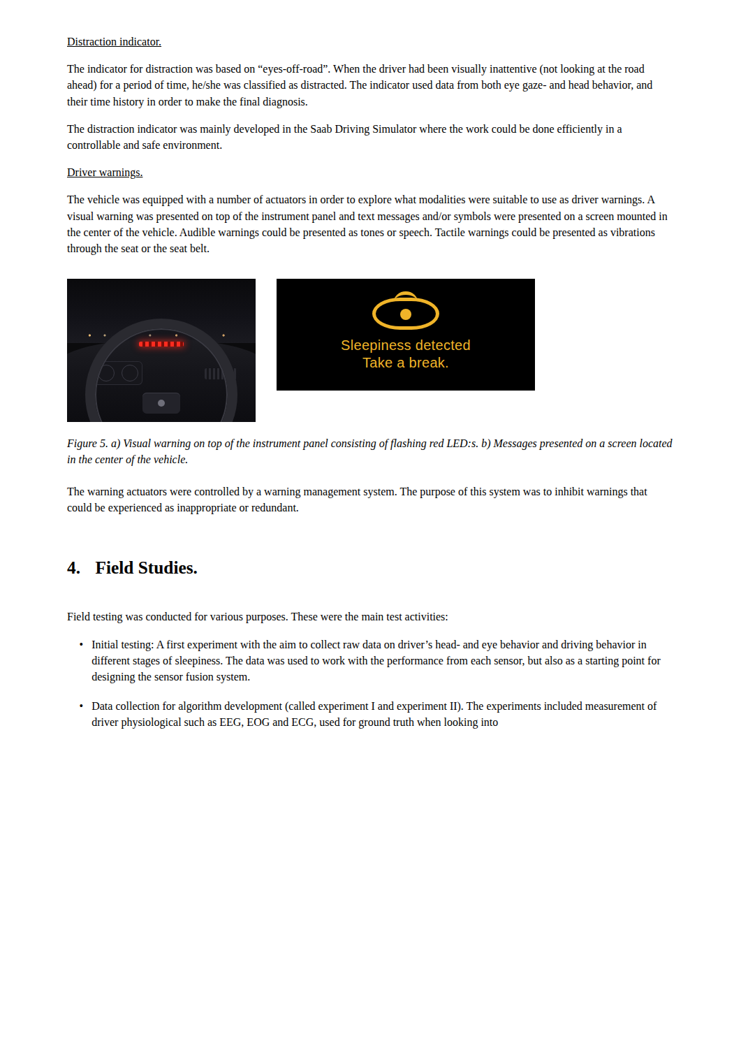Distraction indicator.
The indicator for distraction was based on “eyes-off-road”. When the driver had been visually inattentive (not looking at the road ahead) for a period of time, he/she was classified as distracted. The indicator used data from both eye gaze- and head behavior, and their time history in order to make the final diagnosis.
The distraction indicator was mainly developed in the Saab Driving Simulator where the work could be done efficiently in a controllable and safe environment.
Driver warnings.
The vehicle was equipped with a number of actuators in order to explore what modalities were suitable to use as driver warnings. A visual warning was presented on top of the instrument panel and text messages and/or symbols were presented on a screen mounted in the center of the vehicle. Audible warnings could be presented as tones or speech. Tactile warnings could be presented as vibrations through the seat or the seat belt.
Sleepiness detected
Take a break.
Figure 5. a) Visual warning on top of the instrument panel consisting of flashing red LED:s. b) Messages presented on a screen located in the center of the vehicle.
The warning actuators were controlled by a warning management system. The purpose of this system was to inhibit warnings that could be experienced as inappropriate or redundant.
4. Field Studies.
Field testing was conducted for various purposes. These were the main test activities:
Initial testing: A first experiment with the aim to collect raw data on driver’s head- and eye behavior and driving behavior in different stages of sleepiness. The data was used to work with the performance from each sensor, but also as a starting point for designing the sensor fusion system.
Data collection for algorithm development (called experiment I and experiment II). The experiments included measurement of driver physiological such as EEG, EOG and ECG, used for ground truth when looking into